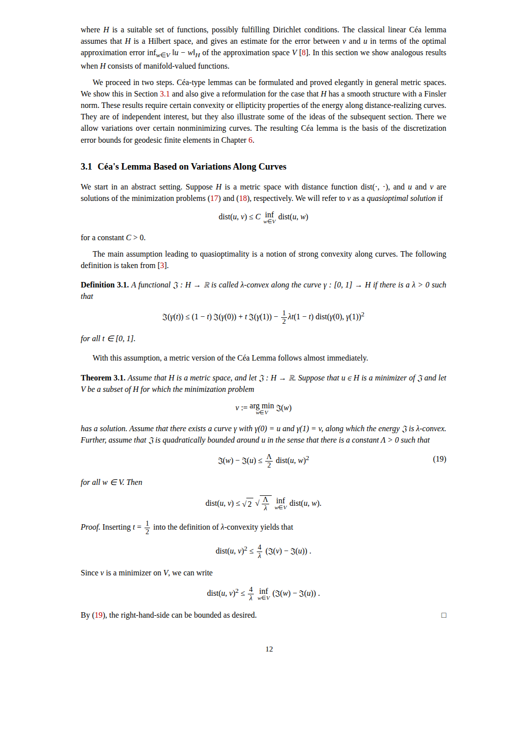where H is a suitable set of functions, possibly fulfilling Dirichlet conditions. The classical linear Céa lemma assumes that H is a Hilbert space, and gives an estimate for the error between v and u in terms of the optimal approximation error infw∈V ‖u − w‖H of the approximation space V [8]. In this section we show analogous results when H consists of manifold-valued functions.
We proceed in two steps. Céa-type lemmas can be formulated and proved elegantly in general metric spaces. We show this in Section 3.1 and also give a reformulation for the case that H has a smooth structure with a Finsler norm. These results require certain convexity or ellipticity properties of the energy along distance-realizing curves. They are of independent interest, but they also illustrate some of the ideas of the subsequent section. There we allow variations over certain nonminimizing curves. The resulting Céa lemma is the basis of the discretization error bounds for geodesic finite elements in Chapter 6.
3.1 Céa's Lemma Based on Variations Along Curves
We start in an abstract setting. Suppose H is a metric space with distance function dist(·, ·), and u and v are solutions of the minimization problems (17) and (18), respectively. We will refer to v as a quasioptimal solution if
dist(u, v) ≤ C inf w∈V dist(u, w)
for a constant C > 0.
The main assumption leading to quasioptimality is a notion of strong convexity along curves. The following definition is taken from [3].
Definition 3.1. A functional 𝔍 : H → ℝ is called λ-convex along the curve γ : [0, 1] → H if there is a λ > 0 such that
𝔍(γ(t)) ≤ (1 − t) 𝔍(γ(0)) + t 𝔍(γ(1)) − 12 λt(1 − t) dist(γ(0), γ(1))2
for all t ∈ [0, 1].
With this assumption, a metric version of the Céa Lemma follows almost immediately.
Theorem 3.1. Assume that H is a metric space, and let 𝔍 : H → ℝ. Suppose that u ∈ H is a minimizer of 𝔍 and let V be a subset of H for which the minimization problem
v := arg min w∈V 𝔍(w)
has a solution. Assume that there exists a curve γ with γ(0) = u and γ(1) = v, along which the energy 𝔍 is λ-convex. Further, assume that 𝔍 is quadratically bounded around u in the sense that there is a constant Λ > 0 such that
𝔍(w) − 𝔍(u) ≤ Λ 2 dist(u, w)2 (19)
for all w ∈ V. Then
dist(u, v) ≤ √2 √Λλ inf w∈V dist(u, w).
Proof. Inserting t = 12 into the definition of λ-convexity yields that
dist(u, v)2 ≤ 4 λ (𝔍(v) − 𝔍(u)) .
Since v is a minimizer on V, we can write
dist(u, v)2 ≤ 4 λ inf w∈V (𝔍(w) − 𝔍(u)) .
By (19), the right-hand-side can be bounded as desired. □
12